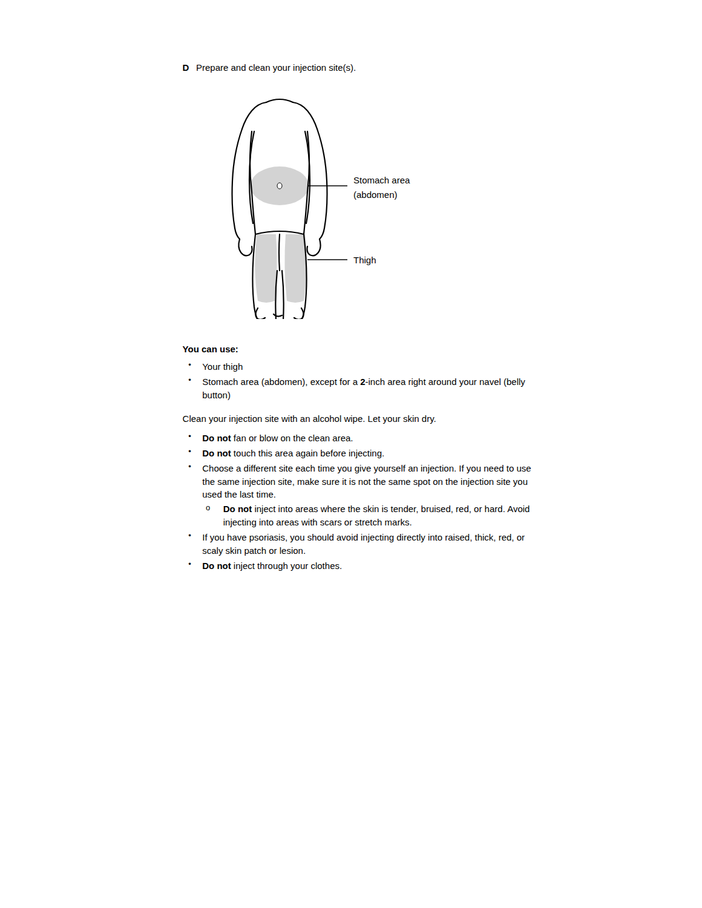DPrepare and clean your injection site(s).
Stomach area (abdomen) Thigh
You can use:
Your thigh
Stomach area (abdomen), except for a 2-inch area right around your navel (belly button)
Clean your injection site with an alcohol wipe. Let your skin dry.
Do not fan or blow on the clean area.
Do not touch this area again before injecting.
Choose a different site each time you give yourself an injection. If you need to use the same injection site, make sure it is not the same spot on the injection site you used the last time.
Do not inject into areas where the skin is tender, bruised, red, or hard. Avoid injecting into areas with scars or stretch marks.
If you have psoriasis, you should avoid injecting directly into raised, thick, red, or scaly skin patch or lesion.
Do not inject through your clothes.